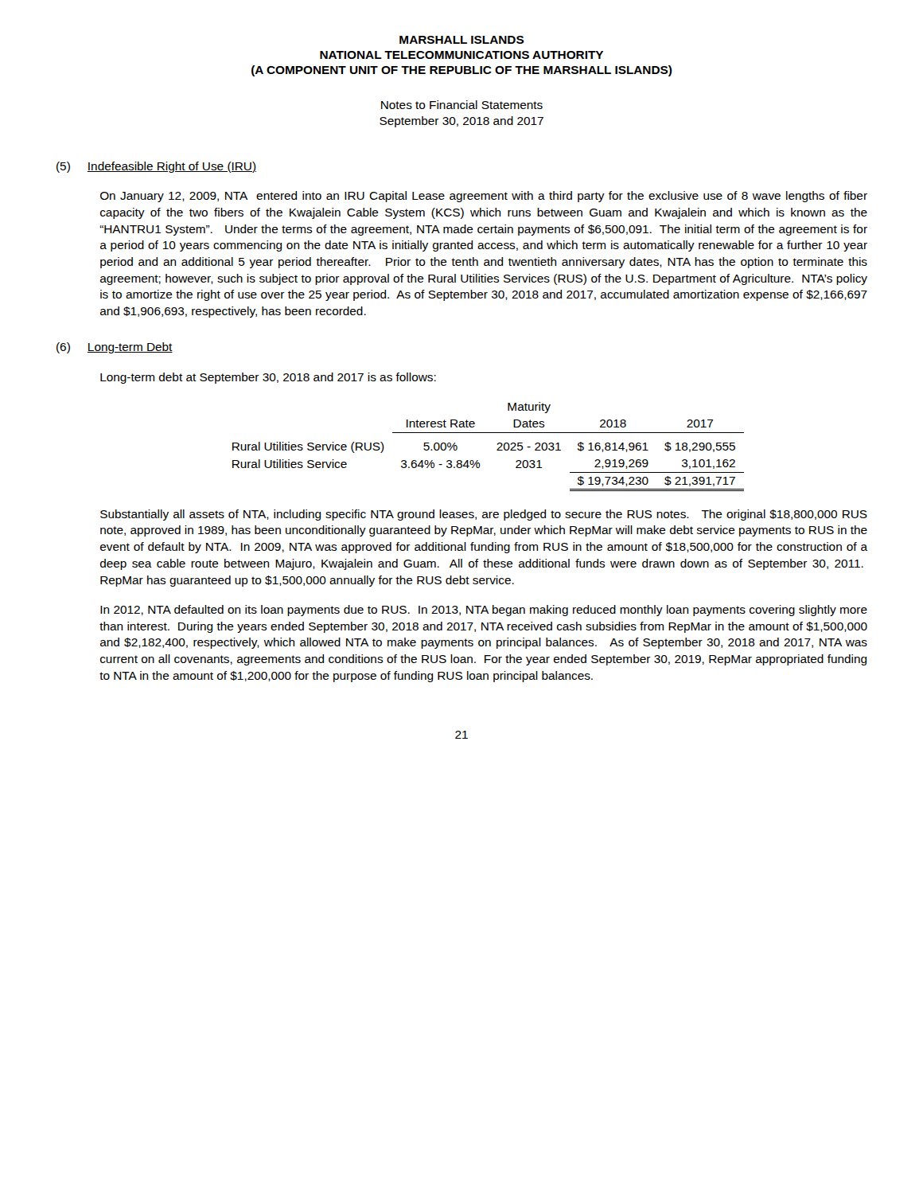MARSHALL ISLANDS
NATIONAL TELECOMMUNICATIONS AUTHORITY
(A COMPONENT UNIT OF THE REPUBLIC OF THE MARSHALL ISLANDS)
Notes to Financial Statements
September 30, 2018 and 2017
(5) Indefeasible Right of Use (IRU)
On January 12, 2009, NTA entered into an IRU Capital Lease agreement with a third party for the exclusive use of 8 wave lengths of fiber capacity of the two fibers of the Kwajalein Cable System (KCS) which runs between Guam and Kwajalein and which is known as the “HANTRU1 System”. Under the terms of the agreement, NTA made certain payments of $6,500,091. The initial term of the agreement is for a period of 10 years commencing on the date NTA is initially granted access, and which term is automatically renewable for a further 10 year period and an additional 5 year period thereafter. Prior to the tenth and twentieth anniversary dates, NTA has the option to terminate this agreement; however, such is subject to prior approval of the Rural Utilities Services (RUS) of the U.S. Department of Agriculture. NTA’s policy is to amortize the right of use over the 25 year period. As of September 30, 2018 and 2017, accumulated amortization expense of $2,166,697 and $1,906,693, respectively, has been recorded.
(6) Long-term Debt
Long-term debt at September 30, 2018 and 2017 is as follows:
| | | Maturity | | |
| | Interest Rate | Dates | 2018 | 2017 |
| Rural Utilities Service (RUS) | 5.00% | 2025 - 2031 | $ 16,814,961 | $ 18,290,555 |
| Rural Utilities Service | 3.64% - 3.84% | 2031 | 2,919,269 | 3,101,162 |
| | | | $ 19,734,230 | $ 21,391,717 |
Substantially all assets of NTA, including specific NTA ground leases, are pledged to secure the RUS notes. The original $18,800,000 RUS note, approved in 1989, has been unconditionally guaranteed by RepMar, under which RepMar will make debt service payments to RUS in the event of default by NTA. In 2009, NTA was approved for additional funding from RUS in the amount of $18,500,000 for the construction of a deep sea cable route between Majuro, Kwajalein and Guam. All of these additional funds were drawn down as of September 30, 2011. RepMar has guaranteed up to $1,500,000 annually for the RUS debt service.
In 2012, NTA defaulted on its loan payments due to RUS. In 2013, NTA began making reduced monthly loan payments covering slightly more than interest. During the years ended September 30, 2018 and 2017, NTA received cash subsidies from RepMar in the amount of $1,500,000 and $2,182,400, respectively, which allowed NTA to make payments on principal balances. As of September 30, 2018 and 2017, NTA was current on all covenants, agreements and conditions of the RUS loan. For the year ended September 30, 2019, RepMar appropriated funding to NTA in the amount of $1,200,000 for the purpose of funding RUS loan principal balances.
21